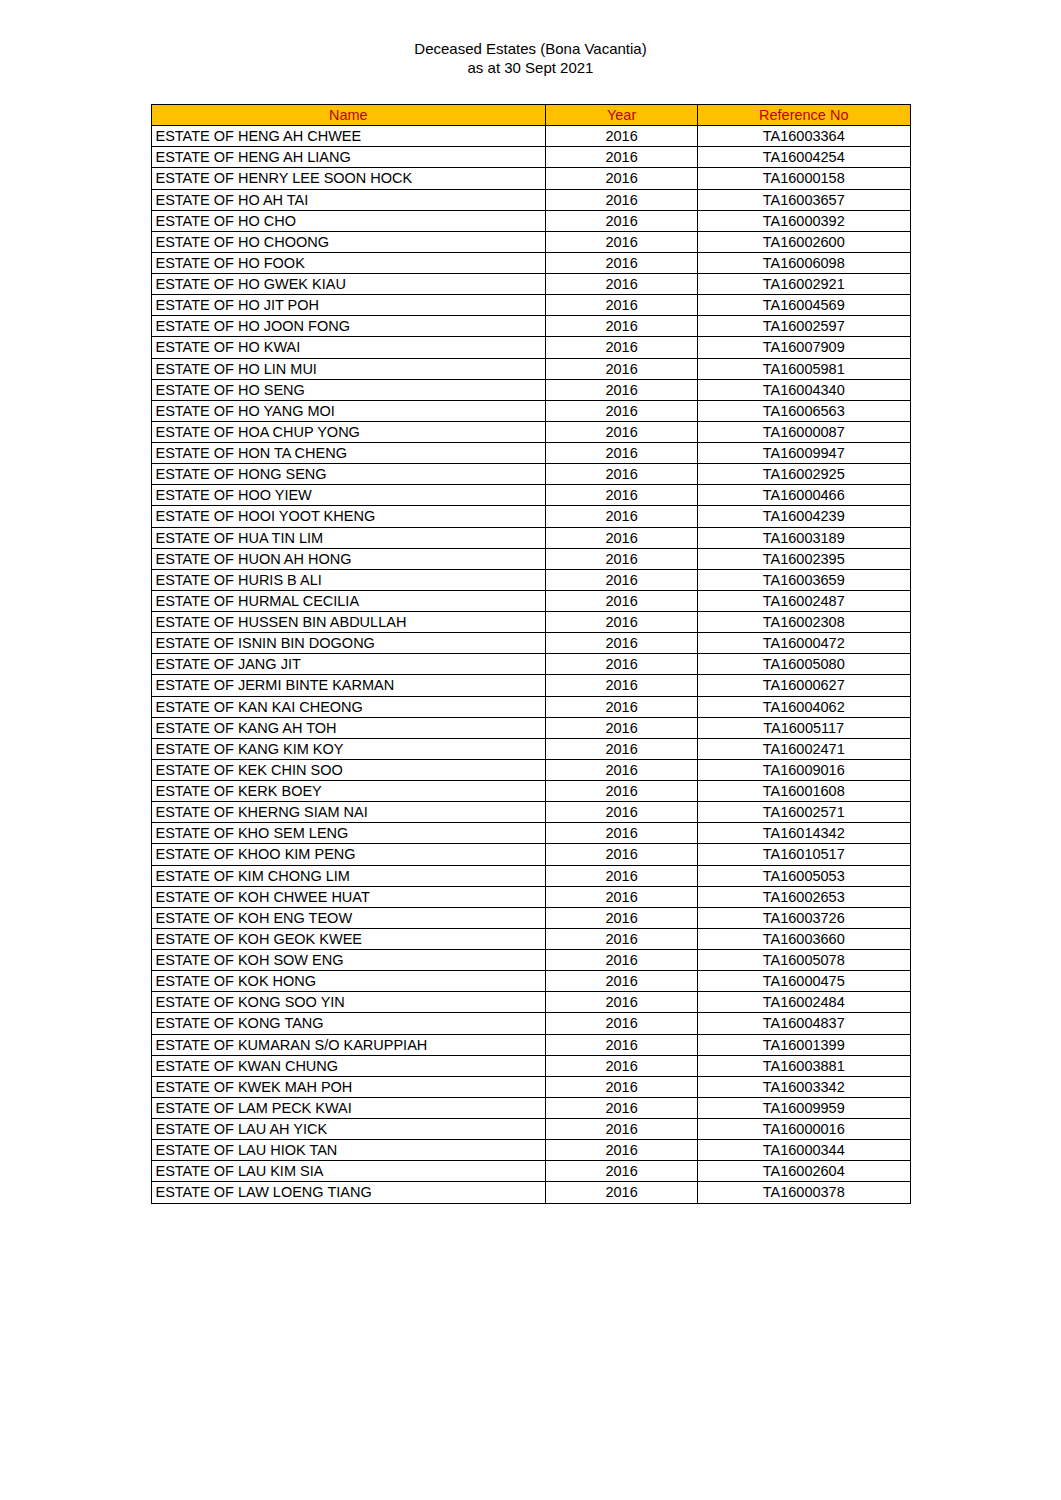Deceased Estates (Bona Vacantia)
as at 30 Sept 2021
| Name | Year | Reference No |
| --- | --- | --- |
| ESTATE OF HENG AH CHWEE | 2016 | TA16003364 |
| ESTATE OF HENG AH LIANG | 2016 | TA16004254 |
| ESTATE OF HENRY LEE SOON HOCK | 2016 | TA16000158 |
| ESTATE OF HO AH TAI | 2016 | TA16003657 |
| ESTATE OF HO CHO | 2016 | TA16000392 |
| ESTATE OF HO CHOONG | 2016 | TA16002600 |
| ESTATE OF HO FOOK | 2016 | TA16006098 |
| ESTATE OF HO GWEK KIAU | 2016 | TA16002921 |
| ESTATE OF HO JIT POH | 2016 | TA16004569 |
| ESTATE OF HO JOON FONG | 2016 | TA16002597 |
| ESTATE OF HO KWAI | 2016 | TA16007909 |
| ESTATE OF HO LIN MUI | 2016 | TA16005981 |
| ESTATE OF HO SENG | 2016 | TA16004340 |
| ESTATE OF HO YANG MOI | 2016 | TA16006563 |
| ESTATE OF HOA CHUP YONG | 2016 | TA16000087 |
| ESTATE OF HON TA CHENG | 2016 | TA16009947 |
| ESTATE OF HONG SENG | 2016 | TA16002925 |
| ESTATE OF HOO YIEW | 2016 | TA16000466 |
| ESTATE OF HOOI YOOT KHENG | 2016 | TA16004239 |
| ESTATE OF HUA TIN LIM | 2016 | TA16003189 |
| ESTATE OF HUON AH HONG | 2016 | TA16002395 |
| ESTATE OF HURIS B ALI | 2016 | TA16003659 |
| ESTATE OF HURMAL CECILIA | 2016 | TA16002487 |
| ESTATE OF HUSSEN BIN ABDULLAH | 2016 | TA16002308 |
| ESTATE OF ISNIN BIN DOGONG | 2016 | TA16000472 |
| ESTATE OF JANG JIT | 2016 | TA16005080 |
| ESTATE OF JERMI BINTE KARMAN | 2016 | TA16000627 |
| ESTATE OF KAN KAI CHEONG | 2016 | TA16004062 |
| ESTATE OF KANG AH TOH | 2016 | TA16005117 |
| ESTATE OF KANG KIM KOY | 2016 | TA16002471 |
| ESTATE OF KEK CHIN SOO | 2016 | TA16009016 |
| ESTATE OF KERK BOEY | 2016 | TA16001608 |
| ESTATE OF KHERNG SIAM NAI | 2016 | TA16002571 |
| ESTATE OF KHO SEM LENG | 2016 | TA16014342 |
| ESTATE OF KHOO KIM PENG | 2016 | TA16010517 |
| ESTATE OF KIM CHONG LIM | 2016 | TA16005053 |
| ESTATE OF KOH CHWEE HUAT | 2016 | TA16002653 |
| ESTATE OF KOH ENG TEOW | 2016 | TA16003726 |
| ESTATE OF KOH GEOK KWEE | 2016 | TA16003660 |
| ESTATE OF KOH SOW ENG | 2016 | TA16005078 |
| ESTATE OF KOK HONG | 2016 | TA16000475 |
| ESTATE OF KONG SOO YIN | 2016 | TA16002484 |
| ESTATE OF KONG TANG | 2016 | TA16004837 |
| ESTATE OF KUMARAN S/O KARUPPIAH | 2016 | TA16001399 |
| ESTATE OF KWAN CHUNG | 2016 | TA16003881 |
| ESTATE OF KWEK MAH POH | 2016 | TA16003342 |
| ESTATE OF LAM PECK KWAI | 2016 | TA16009959 |
| ESTATE OF LAU AH YICK | 2016 | TA16000016 |
| ESTATE OF LAU HIOK TAN | 2016 | TA16000344 |
| ESTATE OF LAU KIM SIA | 2016 | TA16002604 |
| ESTATE OF LAW LOENG TIANG | 2016 | TA16000378 |